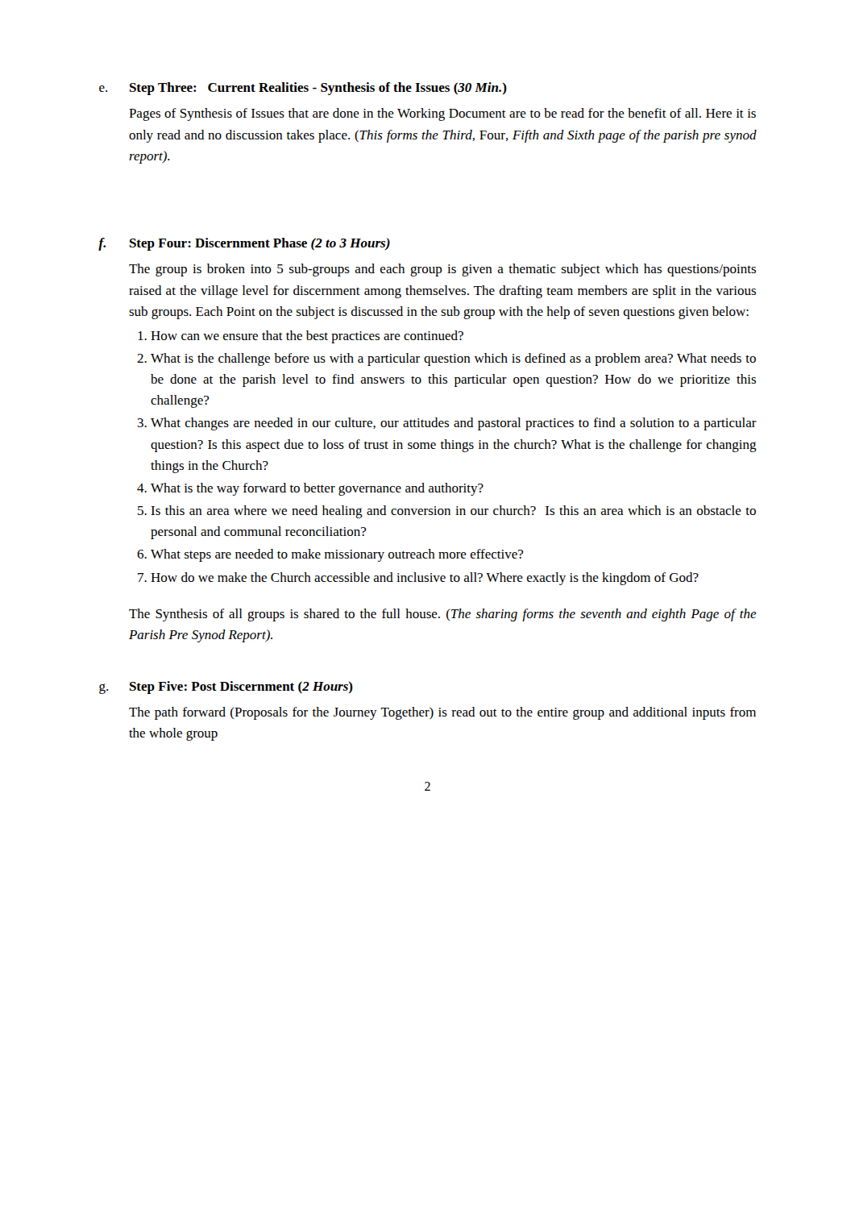e.
Step Three: Current Realities - Synthesis of the Issues (30 Min.)
Pages of Synthesis of Issues that are done in the Working Document are to be read for the benefit of all. Here it is only read and no discussion takes place. (This forms the Third, Four, Fifth and Sixth page of the parish pre synod report).
f.
Step Four: Discernment Phase (2 to 3 Hours)
The group is broken into 5 sub-groups and each group is given a thematic subject which has questions/points raised at the village level for discernment among themselves. The drafting team members are split in the various sub groups. Each Point on the subject is discussed in the sub group with the help of seven questions given below:
How can we ensure that the best practices are continued?
What is the challenge before us with a particular question which is defined as a problem area? What needs to be done at the parish level to find answers to this particular open question? How do we prioritize this challenge?
What changes are needed in our culture, our attitudes and pastoral practices to find a solution to a particular question? Is this aspect due to loss of trust in some things in the church? What is the challenge for changing things in the Church?
What is the way forward to better governance and authority?
Is this an area where we need healing and conversion in our church? Is this an area which is an obstacle to personal and communal reconciliation?
What steps are needed to make missionary outreach more effective?
How do we make the Church accessible and inclusive to all? Where exactly is the kingdom of God?
The Synthesis of all groups is shared to the full house. (The sharing forms the seventh and eighth Page of the Parish Pre Synod Report).
g.
Step Five: Post Discernment (2 Hours)
The path forward (Proposals for the Journey Together) is read out to the entire group and additional inputs from the whole group
2